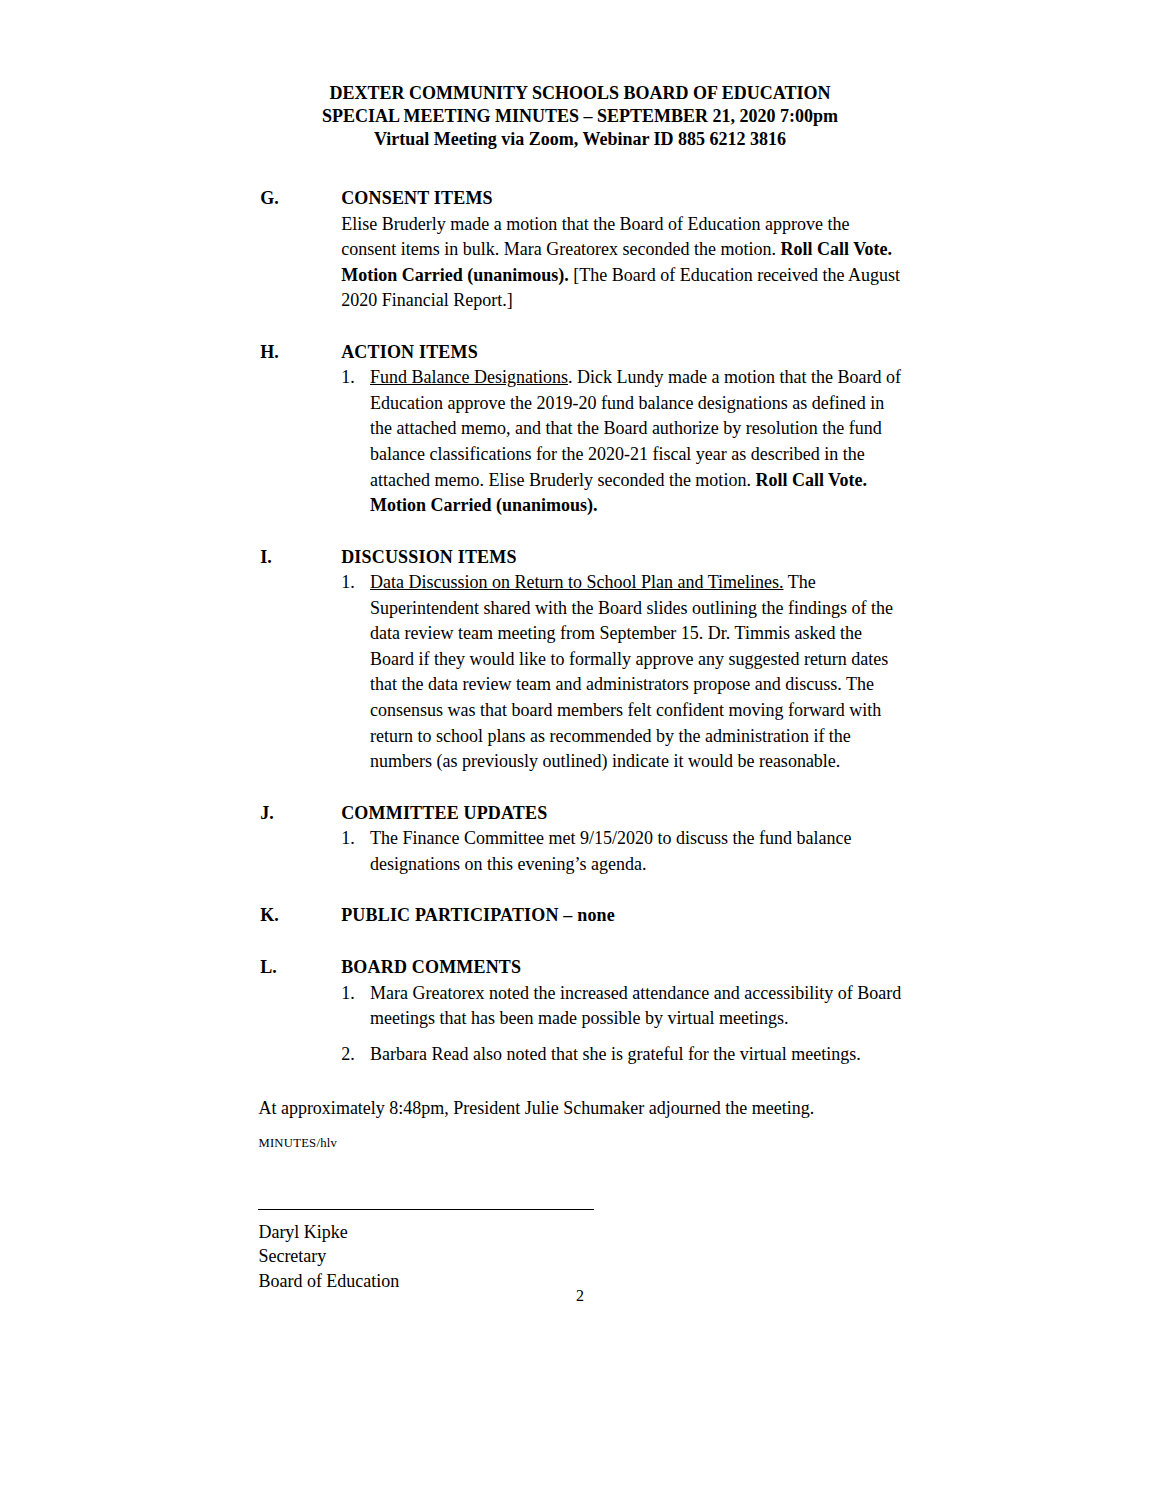DEXTER COMMUNITY SCHOOLS BOARD OF EDUCATION SPECIAL MEETING MINUTES – SEPTEMBER 21, 2020 7:00pm Virtual Meeting via Zoom, Webinar ID 885 6212 3816
G.
CONSENT ITEMS
Elise Bruderly made a motion that the Board of Education approve the consent items in bulk. Mara Greatorex seconded the motion. Roll Call Vote. Motion Carried (unanimous). [The Board of Education received the August 2020 Financial Report.]
H.
ACTION ITEMS
1. Fund Balance Designations. Dick Lundy made a motion that the Board of Education approve the 2019-20 fund balance designations as defined in the attached memo, and that the Board authorize by resolution the fund balance classifications for the 2020-21 fiscal year as described in the attached memo. Elise Bruderly seconded the motion. Roll Call Vote. Motion Carried (unanimous).
I.
DISCUSSION ITEMS
1. Data Discussion on Return to School Plan and Timelines. The Superintendent shared with the Board slides outlining the findings of the data review team meeting from September 15. Dr. Timmis asked the Board if they would like to formally approve any suggested return dates that the data review team and administrators propose and discuss. The consensus was that board members felt confident moving forward with return to school plans as recommended by the administration if the numbers (as previously outlined) indicate it would be reasonable.
J.
COMMITTEE UPDATES
1. The Finance Committee met 9/15/2020 to discuss the fund balance designations on this evening’s agenda.
K.
PUBLIC PARTICIPATION – none
L.
BOARD COMMENTS
1. Mara Greatorex noted the increased attendance and accessibility of Board meetings that has been made possible by virtual meetings.
2. Barbara Read also noted that she is grateful for the virtual meetings.
At approximately 8:48pm, President Julie Schumaker adjourned the meeting.
MINUTES/hlv
Daryl Kipke
Secretary
Board of Education
2